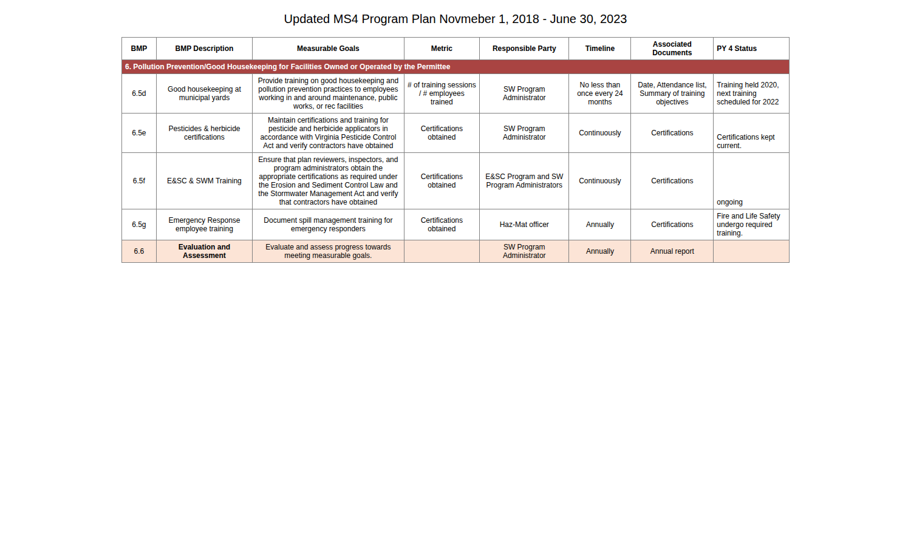Updated MS4 Program Plan Novmeber 1, 2018 - June 30, 2023
| 6. Pollution Prevention/Good Housekeeping for Facilities Owned or Operated by the Permittee |
| BMP | BMP Description | Measurable Goals | Metric | Responsible Party | Timeline | Associated Documents | PY 4 Status |
| 6.5d | Good housekeeping at municipal yards | Provide training on good housekeeping and pollution prevention practices to employees working in and around maintenance, public works, or rec facilities | # of training sessions / # employees trained | SW Program Administrator | No less than once every 24 months | Date, Attendance list, Summary of training objectives | Training held 2020, next training scheduled for 2022 |
| 6.5e | Pesticides & herbicide certifications | Maintain certifications and training for pesticide and herbicide applicators in accordance with Virginia Pesticide Control Act and verify contractors have obtained | Certifications obtained | SW Program Administrator | Continuously | Certifications | Certifications kept current. |
| 6.5f | E&SC & SWM Training | Ensure that plan reviewers, inspectors, and program administrators obtain the appropriate certifications as required under the Erosion and Sediment Control Law and the Stormwater Management Act and verify that contractors have obtained | Certifications obtained | E&SC Program and SW Program Administrators | Continuously | Certifications | ongoing |
| 6.5g | Emergency Response employee training | Document spill management training for emergency responders | Certifications obtained | Haz-Mat officer | Annually | Certifications | Fire and Life Safety undergo required training. |
| 6.6 | Evaluation and Assessment | Evaluate and assess progress towards meeting measurable goals. | | SW Program Administrator | Annually | Annual report | |